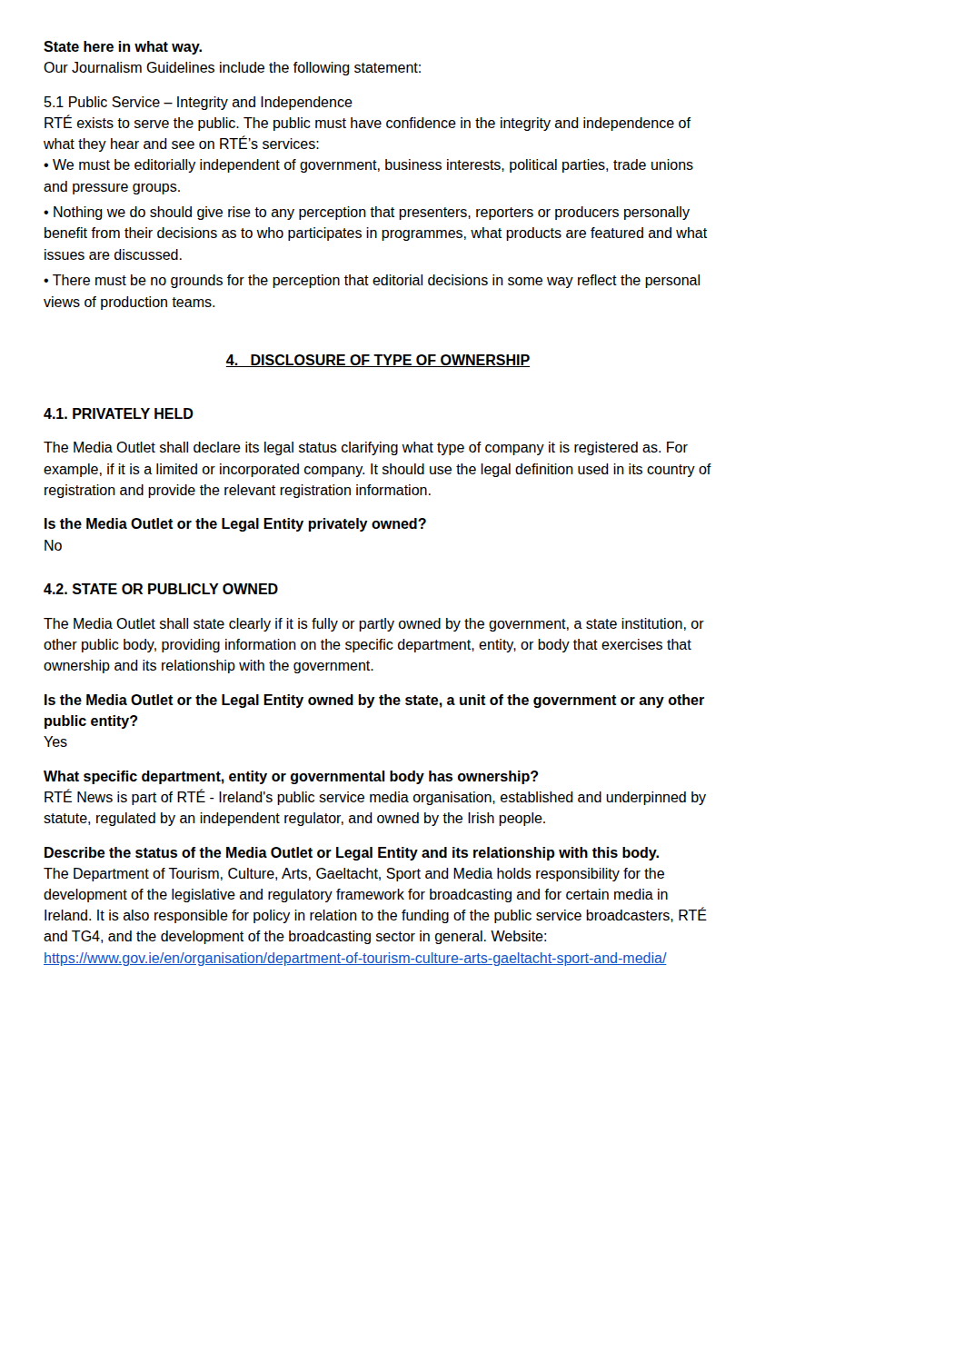State here in what way.
Our Journalism Guidelines include the following statement:
5.1 Public Service – Integrity and Independence
RTÉ exists to serve the public. The public must have confidence in the integrity and independence of what they hear and see on RTÉ’s services:
• We must be editorially independent of government, business interests, political parties, trade unions and pressure groups.
• Nothing we do should give rise to any perception that presenters, reporters or producers personally benefit from their decisions as to who participates in programmes, what products are featured and what issues are discussed.
• There must be no grounds for the perception that editorial decisions in some way reflect the personal views of production teams.
4. DISCLOSURE OF TYPE OF OWNERSHIP
4.1. PRIVATELY HELD
The Media Outlet shall declare its legal status clarifying what type of company it is registered as. For example, if it is a limited or incorporated company. It should use the legal definition used in its country of registration and provide the relevant registration information.
Is the Media Outlet or the Legal Entity privately owned?
No
4.2. STATE OR PUBLICLY OWNED
The Media Outlet shall state clearly if it is fully or partly owned by the government, a state institution, or other public body, providing information on the specific department, entity, or body that exercises that ownership and its relationship with the government.
Is the Media Outlet or the Legal Entity owned by the state, a unit of the government or any other public entity?
Yes
What specific department, entity or governmental body has ownership?
RTÉ News is part of RTÉ - Ireland's public service media organisation, established and underpinned by statute, regulated by an independent regulator, and owned by the Irish people.
Describe the status of the Media Outlet or Legal Entity and its relationship with this body.
The Department of Tourism, Culture, Arts, Gaeltacht, Sport and Media holds responsibility for the development of the legislative and regulatory framework for broadcasting and for certain media in Ireland. It is also responsible for policy in relation to the funding of the public service broadcasters, RTÉ and TG4, and the development of the broadcasting sector in general. Website: https://www.gov.ie/en/organisation/department-of-tourism-culture-arts-gaeltacht-sport-and-media/